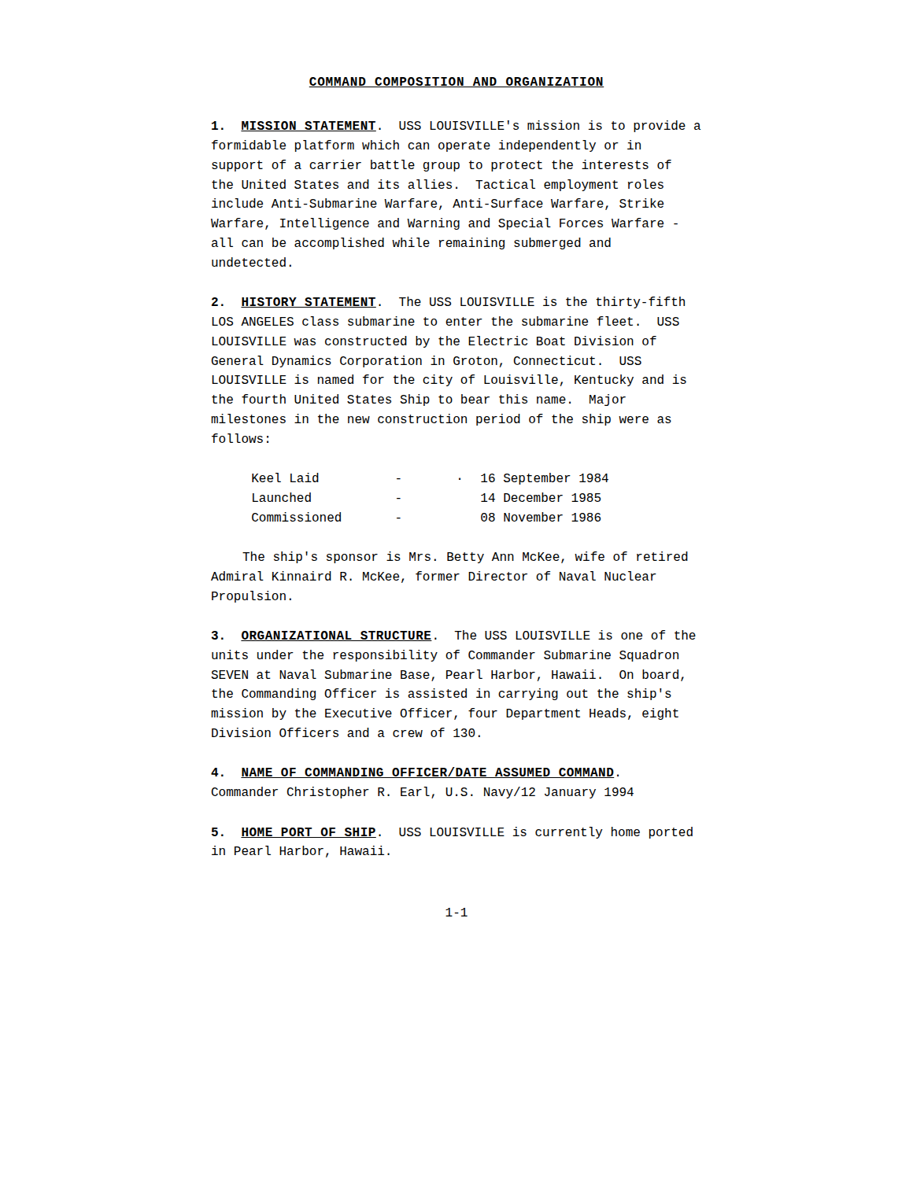COMMAND COMPOSITION AND ORGANIZATION
1. MISSION STATEMENT. USS LOUISVILLE's mission is to provide a formidable platform which can operate independently or in support of a carrier battle group to protect the interests of the United States and its allies. Tactical employment roles include Anti-Submarine Warfare, Anti-Surface Warfare, Strike Warfare, Intelligence and Warning and Special Forces Warfare - all can be accomplished while remaining submerged and undetected.
2. HISTORY STATEMENT. The USS LOUISVILLE is the thirty-fifth LOS ANGELES class submarine to enter the submarine fleet. USS LOUISVILLE was constructed by the Electric Boat Division of General Dynamics Corporation in Groton, Connecticut. USS LOUISVILLE is named for the city of Louisville, Kentucky and is the fourth United States Ship to bear this name. Major milestones in the new construction period of the ship were as follows:
| Keel Laid | - | · | 16 September 1984 |
| Launched | - | | 14 December 1985 |
| Commissioned | - | | 08 November 1986 |
The ship's sponsor is Mrs. Betty Ann McKee, wife of retired Admiral Kinnaird R. McKee, former Director of Naval Nuclear Propulsion.
3. ORGANIZATIONAL STRUCTURE. The USS LOUISVILLE is one of the units under the responsibility of Commander Submarine Squadron SEVEN at Naval Submarine Base, Pearl Harbor, Hawaii. On board, the Commanding Officer is assisted in carrying out the ship's mission by the Executive Officer, four Department Heads, eight Division Officers and a crew of 130.
4. NAME OF COMMANDING OFFICER/DATE ASSUMED COMMAND. Commander Christopher R. Earl, U.S. Navy/12 January 1994
5. HOME PORT OF SHIP. USS LOUISVILLE is currently home ported in Pearl Harbor, Hawaii.
1-1